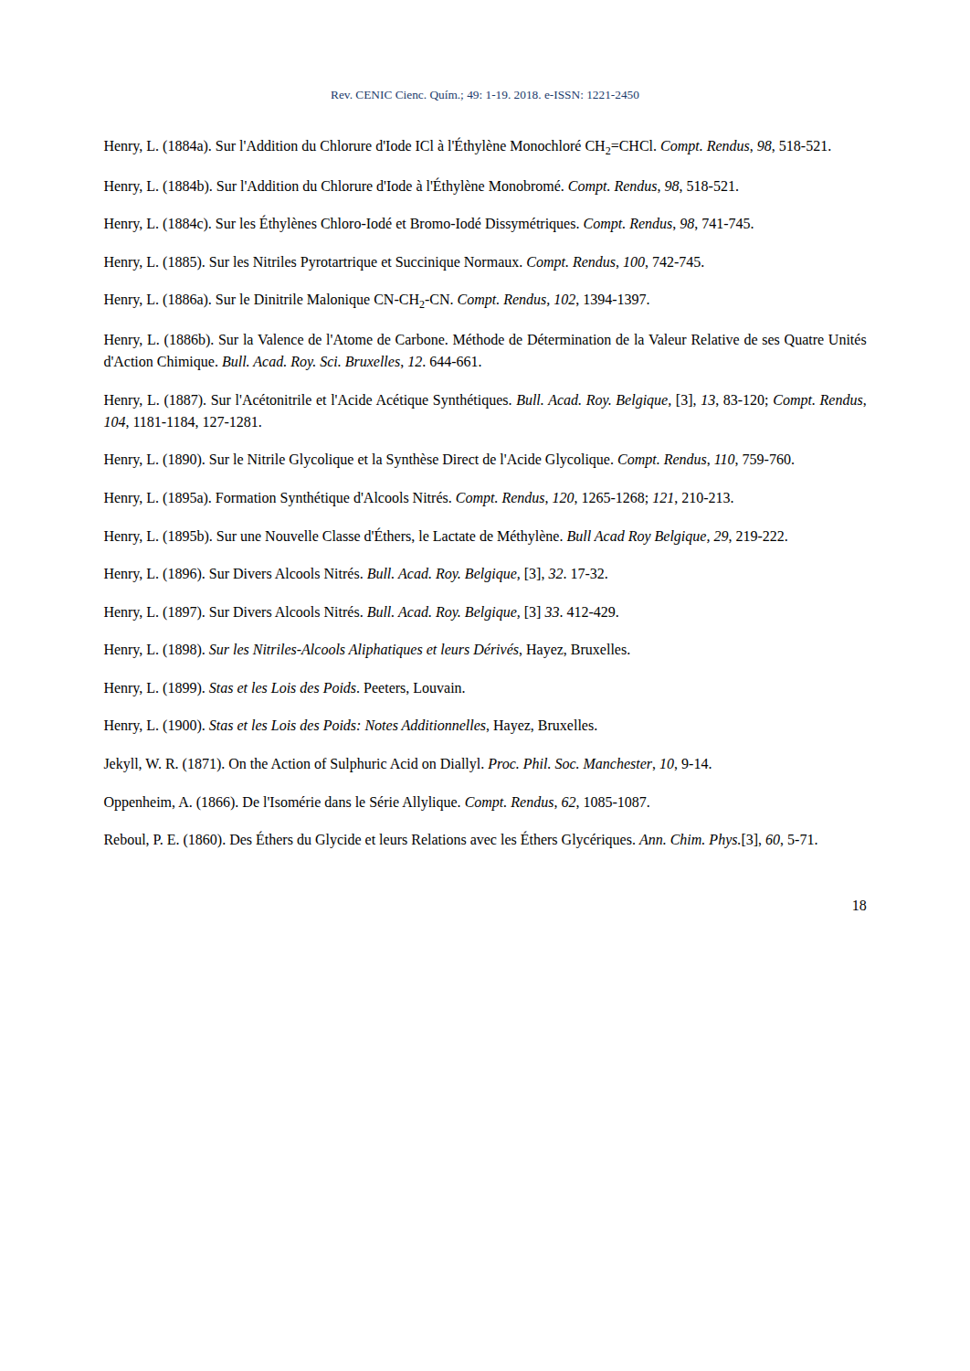Rev. CENIC Cienc. Quím.; 49: 1-19. 2018. e-ISSN: 1221-2450
Henry, L. (1884a). Sur l'Addition du Chlorure d'Iode ICl à l'Éthylène Monochloré CH2=CHCl. Compt. Rendus, 98, 518-521.
Henry, L. (1884b). Sur l'Addition du Chlorure d'Iode à l'Éthylène Monobromé. Compt. Rendus, 98, 518-521.
Henry, L. (1884c). Sur les Éthylènes Chloro-Iodé et Bromo-Iodé Dissymétriques. Compt. Rendus, 98, 741-745.
Henry, L. (1885). Sur les Nitriles Pyrotartrique et Succinique Normaux. Compt. Rendus, 100, 742-745.
Henry, L. (1886a). Sur le Dinitrile Malonique CN-CH2-CN. Compt. Rendus, 102, 1394-1397.
Henry, L. (1886b). Sur la Valence de l'Atome de Carbone. Méthode de Détermination de la Valeur Relative de ses Quatre Unités d'Action Chimique. Bull. Acad. Roy. Sci. Bruxelles, 12. 644-661.
Henry, L. (1887). Sur l'Acétonitrile et l'Acide Acétique Synthétiques. Bull. Acad. Roy. Belgique, [3], 13, 83-120; Compt. Rendus, 104, 1181-1184, 127-1281.
Henry, L. (1890). Sur le Nitrile Glycolique et la Synthèse Direct de l'Acide Glycolique. Compt. Rendus, 110, 759-760.
Henry, L. (1895a). Formation Synthétique d'Alcools Nitrés. Compt. Rendus, 120, 1265-1268; 121, 210-213.
Henry, L. (1895b). Sur une Nouvelle Classe d'Éthers, le Lactate de Méthylène. Bull Acad Roy Belgique, 29, 219-222.
Henry, L. (1896). Sur Divers Alcools Nitrés. Bull. Acad. Roy. Belgique, [3], 32. 17-32.
Henry, L. (1897). Sur Divers Alcools Nitrés. Bull. Acad. Roy. Belgique, [3] 33. 412-429.
Henry, L. (1898). Sur les Nitriles-Alcools Aliphatiques et leurs Dérivés, Hayez, Bruxelles.
Henry, L. (1899). Stas et les Lois des Poids. Peeters, Louvain.
Henry, L. (1900). Stas et les Lois des Poids: Notes Additionnelles, Hayez, Bruxelles.
Jekyll, W. R. (1871). On the Action of Sulphuric Acid on Diallyl. Proc. Phil. Soc. Manchester, 10, 9-14.
Oppenheim, A. (1866). De l'Isomérie dans le Série Allylique. Compt. Rendus, 62, 1085-1087.
Reboul, P. E. (1860). Des Éthers du Glycide et leurs Relations avec les Éthers Glycériques. Ann. Chim. Phys.[3], 60, 5-71.
18